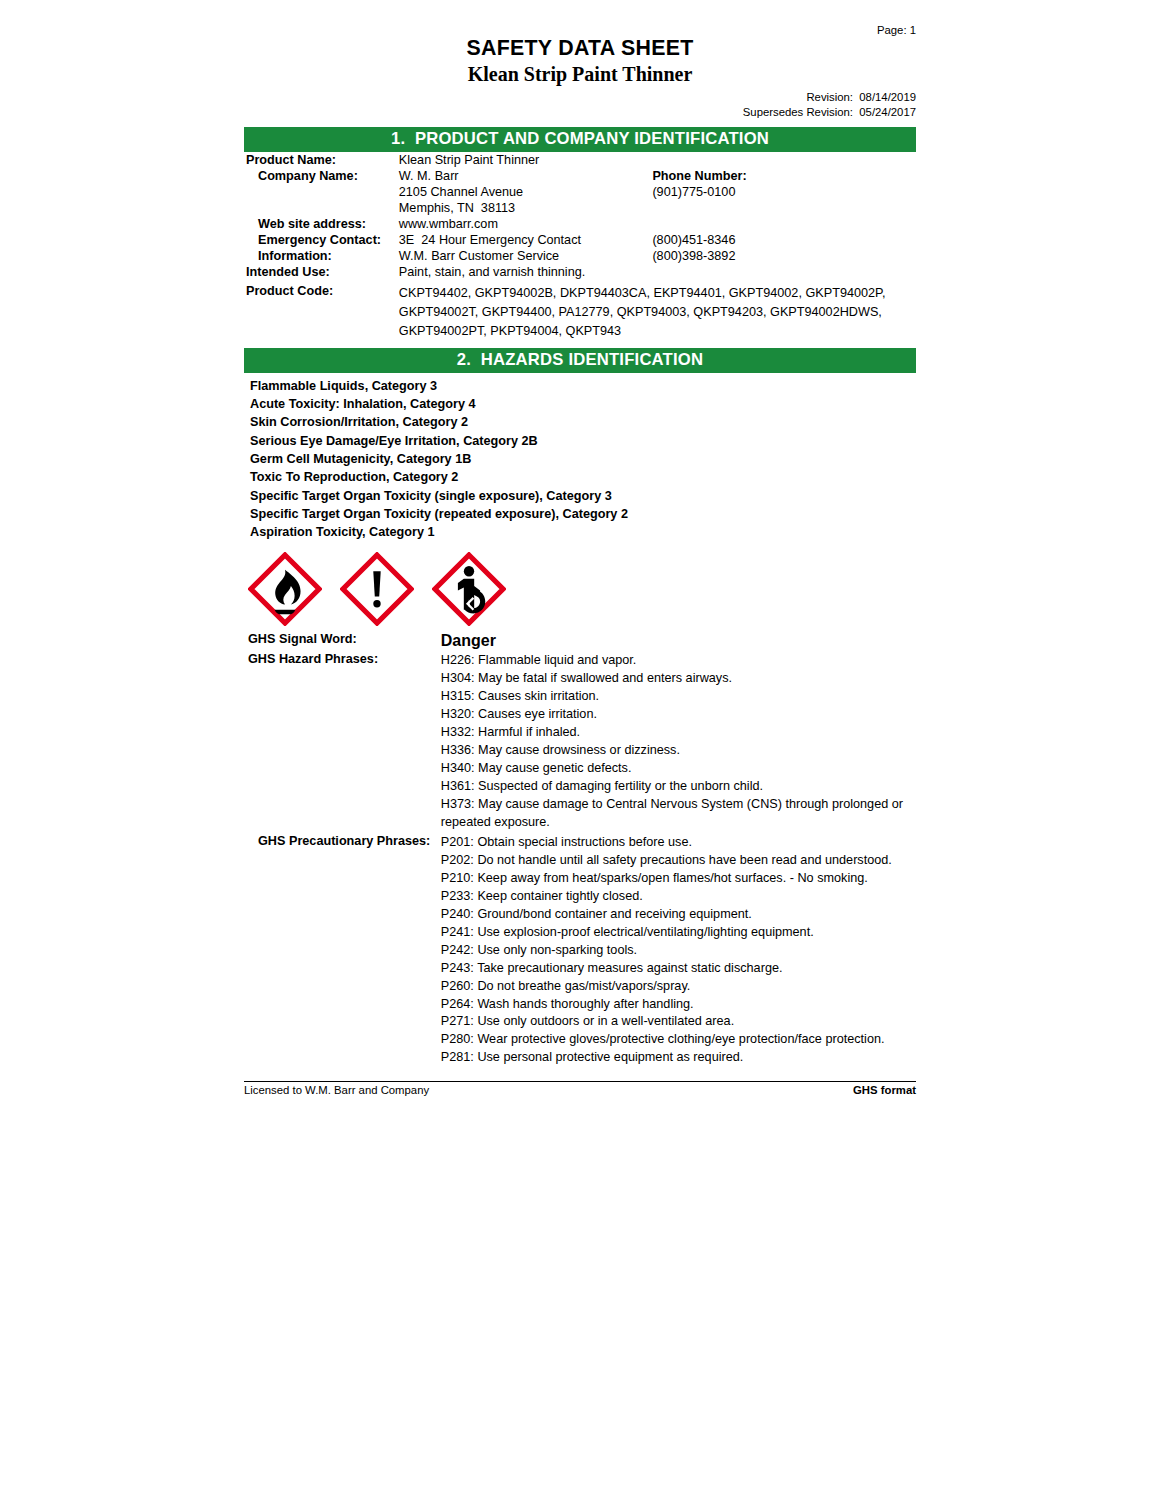Page: 1
SAFETY DATA SHEET
Klean Strip Paint Thinner
Revision: 08/14/2019
Supersedes Revision: 05/24/2017
1. PRODUCT AND COMPANY IDENTIFICATION
| Product Name: | Klean Strip Paint Thinner | | |
| Company Name: | W. M. Barr | Phone Number: | |
| | 2105 Channel Avenue | (901)775-0100 | |
| | Memphis, TN 38113 | | |
| Web site address: | www.wmbarr.com | | |
| Emergency Contact: | 3E 24 Hour Emergency Contact | (800)451-8346 | |
| Information: | W.M. Barr Customer Service | (800)398-3892 | |
| Intended Use: | Paint, stain, and varnish thinning. |
| Product Code: | CKPT94402, GKPT94002B, DKPT94403CA, EKPT94401, GKPT94002, GKPT94002P, GKPT94002T, GKPT94400, PA12779, QKPT94003, QKPT94203, GKPT94002HDWS, GKPT94002PT, PKPT94004, QKPT943 |
2. HAZARDS IDENTIFICATION
Flammable Liquids, Category 3
Acute Toxicity: Inhalation, Category 4
Skin Corrosion/Irritation, Category 2
Serious Eye Damage/Eye Irritation, Category 2B
Germ Cell Mutagenicity, Category 1B
Toxic To Reproduction, Category 2
Specific Target Organ Toxicity (single exposure), Category 3
Specific Target Organ Toxicity (repeated exposure), Category 2
Aspiration Toxicity, Category 1
GHS Signal Word:
Danger
GHS Hazard Phrases:
H226: Flammable liquid and vapor.
H304: May be fatal if swallowed and enters airways.
H315: Causes skin irritation.
H320: Causes eye irritation.
H332: Harmful if inhaled.
H336: May cause drowsiness or dizziness.
H340: May cause genetic defects.
H361: Suspected of damaging fertility or the unborn child.
H373: May cause damage to Central Nervous System (CNS) through prolonged or repeated exposure.
GHS Precautionary Phrases:
P201: Obtain special instructions before use.
P202: Do not handle until all safety precautions have been read and understood.
P210: Keep away from heat/sparks/open flames/hot surfaces. - No smoking.
P233: Keep container tightly closed.
P240: Ground/bond container and receiving equipment.
P241: Use explosion-proof electrical/ventilating/lighting equipment.
P242: Use only non-sparking tools.
P243: Take precautionary measures against static discharge.
P260: Do not breathe gas/mist/vapors/spray.
P264: Wash hands thoroughly after handling.
P271: Use only outdoors or in a well-ventilated area.
P280: Wear protective gloves/protective clothing/eye protection/face protection.
P281: Use personal protective equipment as required.
Licensed to W.M. Barr and Company
GHS format